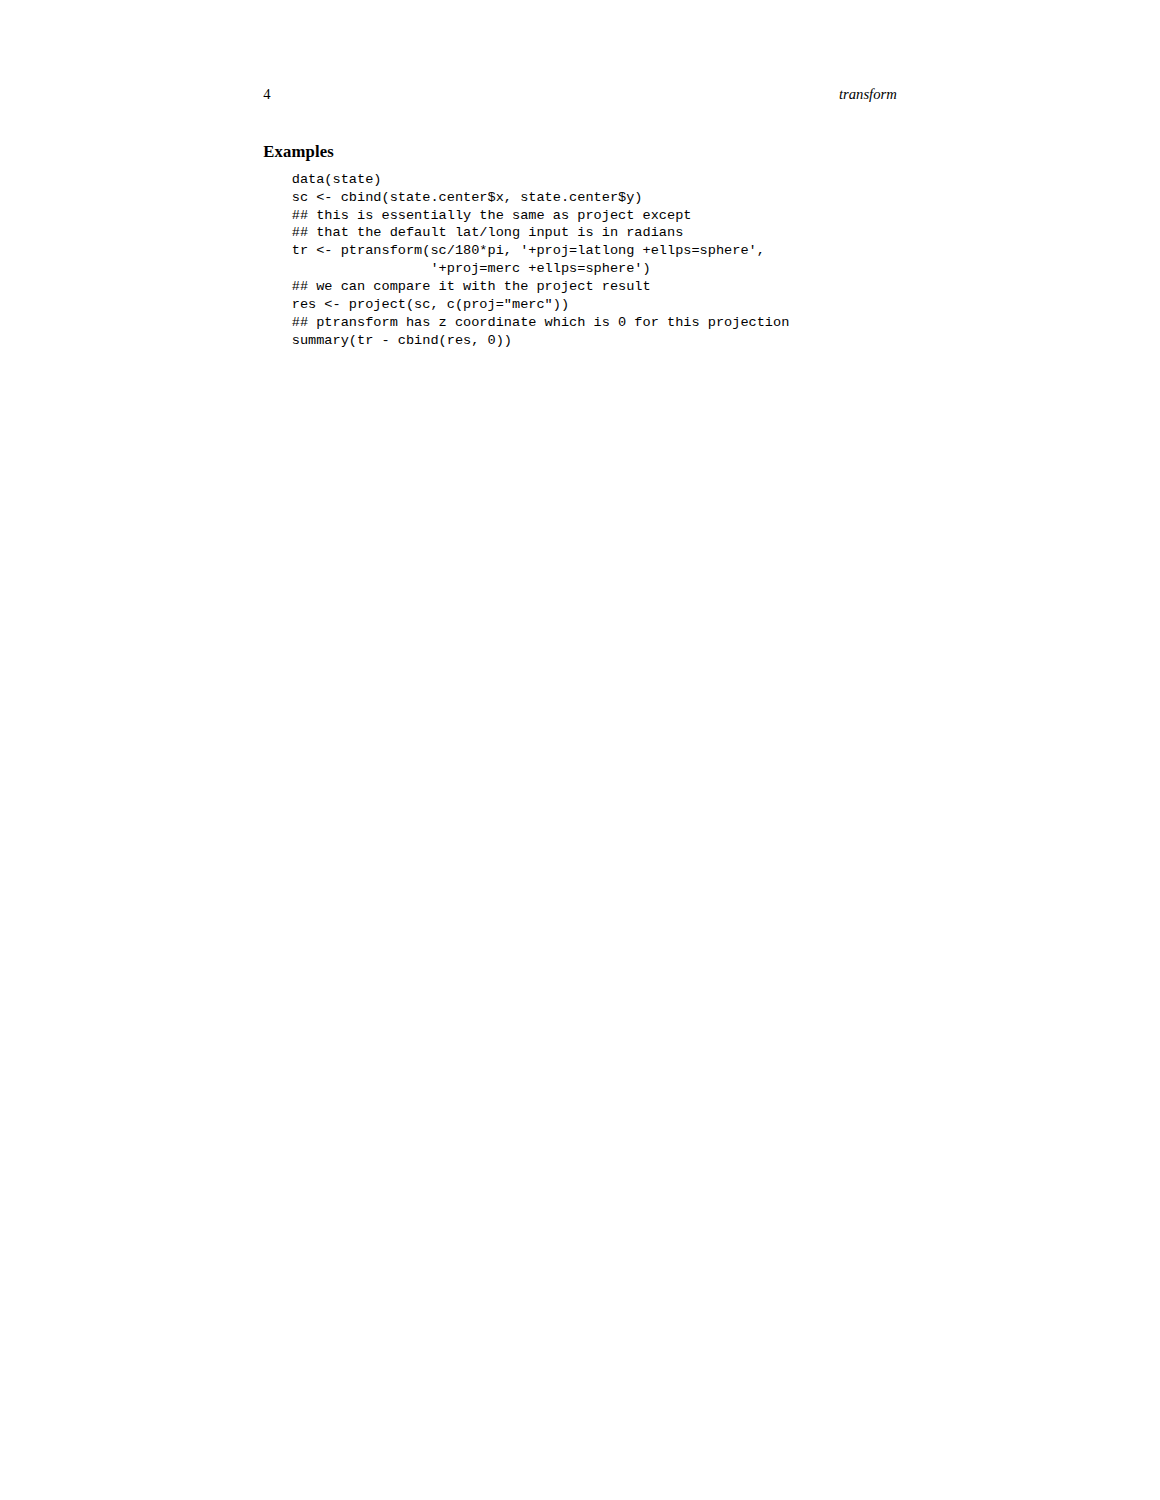4 transform
Examples
data(state)
sc <- cbind(state.center$x, state.center$y)
## this is essentially the same as project except
## that the default lat/long input is in radians
tr <- ptransform(sc/180*pi, '+proj=latlong +ellps=sphere',
                 '+proj=merc +ellps=sphere')
## we can compare it with the project result
res <- project(sc, c(proj="merc"))
## ptransform has z coordinate which is 0 for this projection
summary(tr - cbind(res, 0))